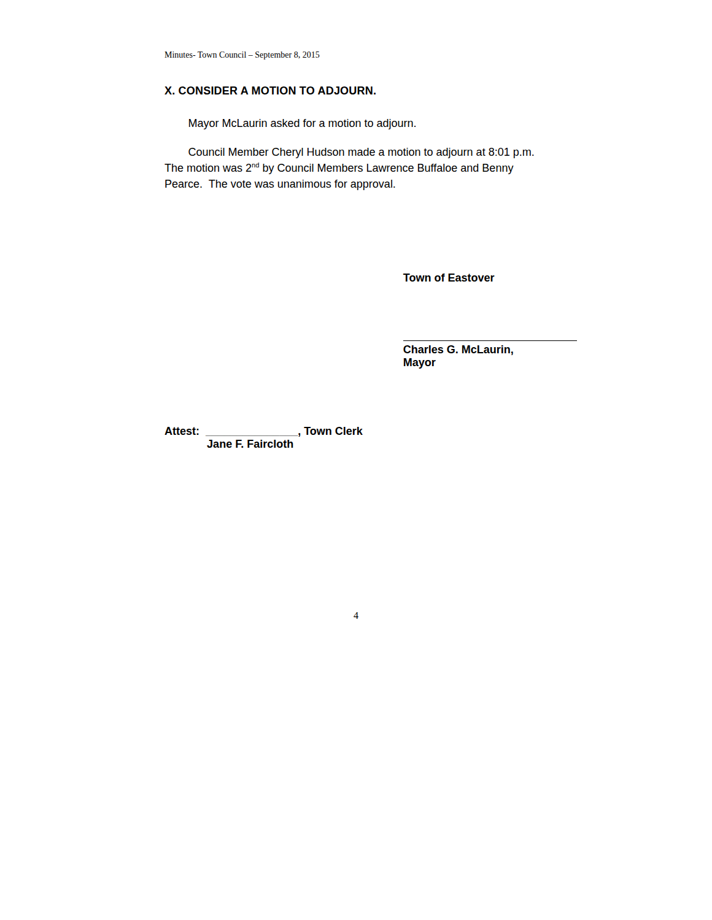Minutes- Town Council – September 8, 2015
X. CONSIDER A MOTION TO ADJOURN.
Mayor McLaurin asked for a motion to adjourn.
Council Member Cheryl Hudson made a motion to adjourn at 8:01 p.m. The motion was 2nd by Council Members Lawrence Buffaloe and Benny Pearce. The vote was unanimous for approval.
Town of Eastover
Charles G. McLaurin, Mayor
Attest: _______________, Town Clerk
Jane F. Faircloth
4